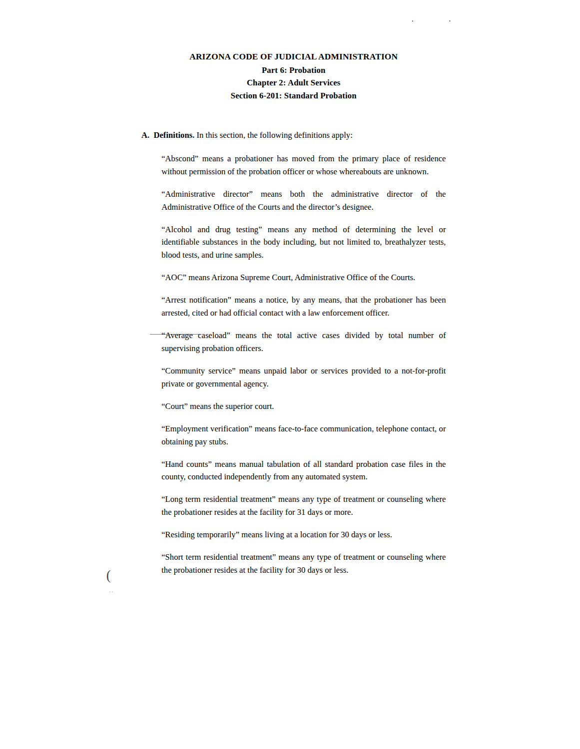. .
ARIZONA CODE OF JUDICIAL ADMINISTRATION
Part 6: Probation
Chapter 2: Adult Services
Section 6-201: Standard Probation
A. Definitions. In this section, the following definitions apply:
“Abscond” means a probationer has moved from the primary place of residence without permission of the probation officer or whose whereabouts are unknown.
“Administrative director” means both the administrative director of the Administrative Office of the Courts and the director’s designee.
“Alcohol and drug testing” means any method of determining the level or identifiable substances in the body including, but not limited to, breathalyzer tests, blood tests, and urine samples.
“AOC” means Arizona Supreme Court, Administrative Office of the Courts.
“Arrest notification” means a notice, by any means, that the probationer has been arrested, cited or had official contact with a law enforcement officer.
“Average caseload” means the total active cases divided by total number of supervising probation officers.
“Community service” means unpaid labor or services provided to a not-for-profit private or governmental agency.
“Court” means the superior court.
“Employment verification” means face-to-face communication, telephone contact, or obtaining pay stubs.
“Hand counts” means manual tabulation of all standard probation case files in the county, conducted independently from any automated system.
“Long term residential treatment” means any type of treatment or counseling where the probationer resides at the facility for 31 days or more.
“Residing temporarily” means living at a location for 30 days or less.
“Short term residential treatment” means any type of treatment or counseling where the probationer resides at the facility for 30 days or less.
( ..